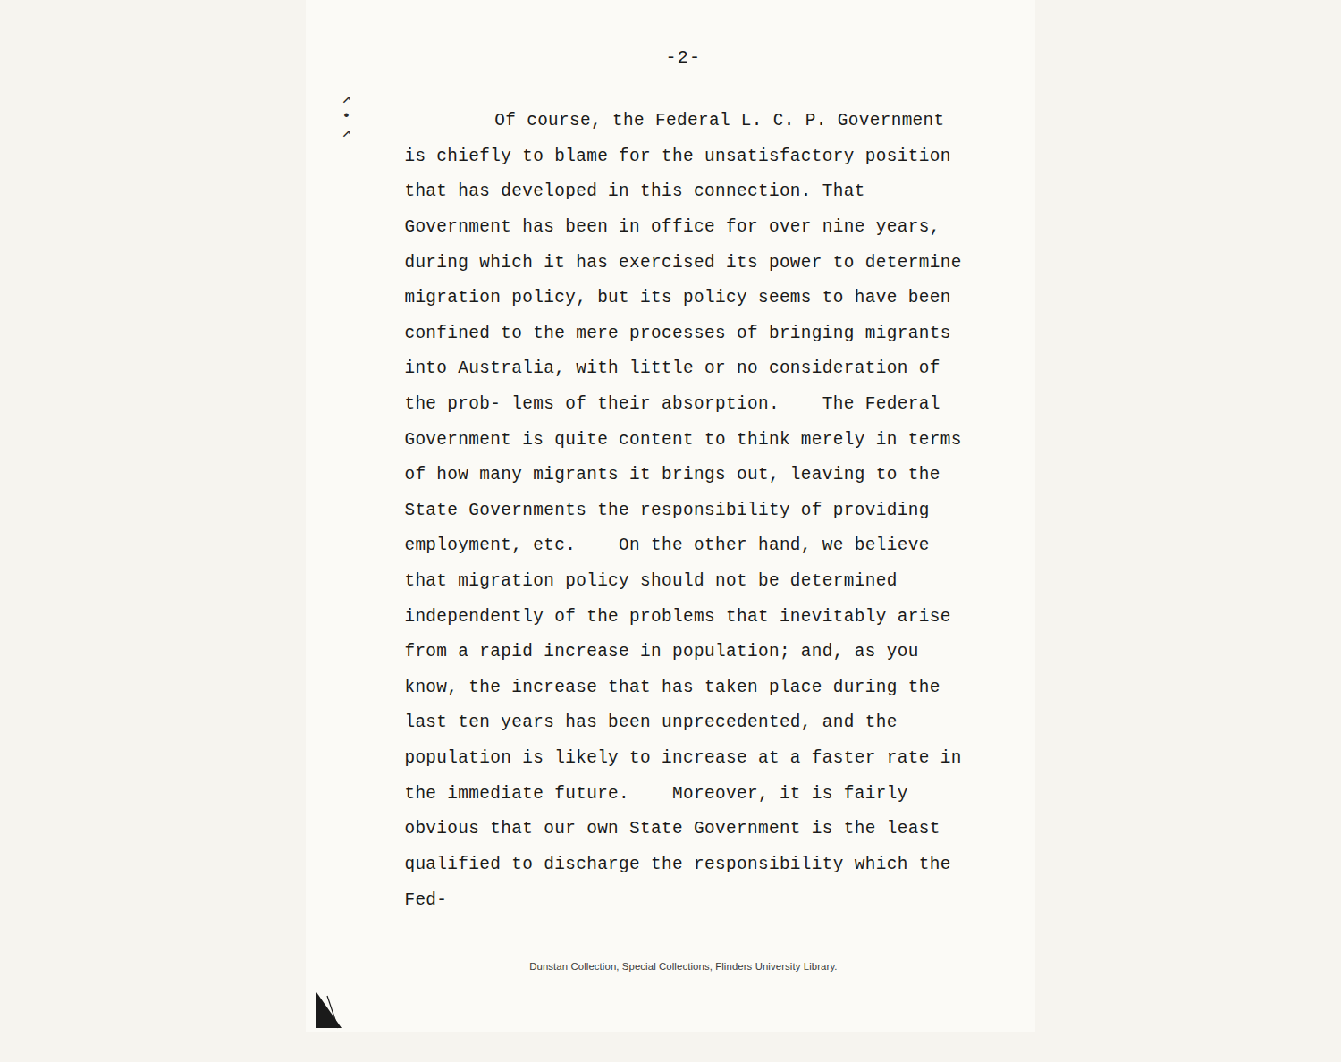-2-
↗ • ↗
Of course, the Federal L. C. P. Government is chiefly to blame for the unsatisfactory position that has developed in this connection. That Government has been in office for over nine years, during which it has exercised its power to determine migration policy, but its policy seems to have been confined to the mere processes of bringing migrants into Australia, with little or no consideration of the prob- lems of their absorption. The Federal Government is quite content to think merely in terms of how many migrants it brings out, leaving to the State Governments the responsibility of providing employment, etc. On the other hand, we believe that migration policy should not be determined independently of the problems that inevitably arise from a rapid increase in population; and, as you know, the increase that has taken place during the last ten years has been unprecedented, and the population is likely to increase at a faster rate in the immediate future. Moreover, it is fairly obvious that our own State Government is the least qualified to discharge the responsibility which the Fed-
Dunstan Collection, Special Collections, Flinders University Library.